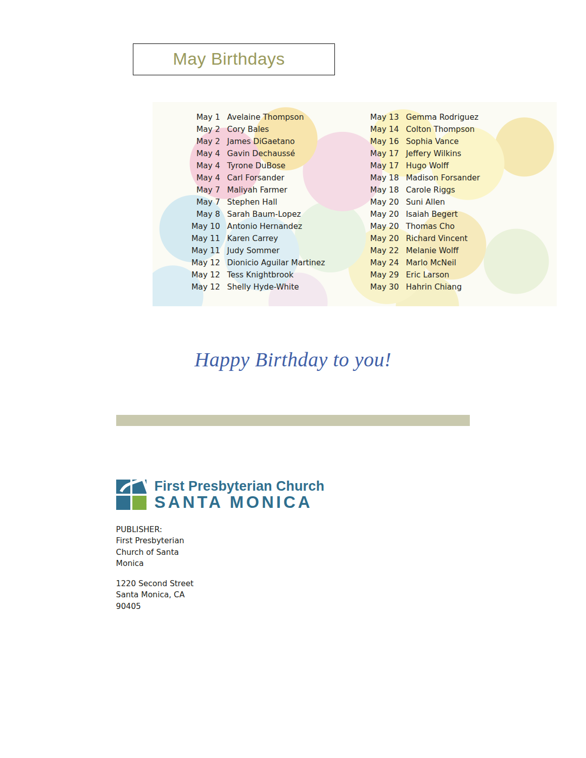May Birthdays
| May 1 | Avelaine Thompson |
| May 2 | Cory Bales |
| May 2 | James DiGaetano |
| May 4 | Gavin Dechaussé |
| May 4 | Tyrone DuBose |
| May 4 | Carl Forsander |
| May 7 | Maliyah Farmer |
| May 7 | Stephen Hall |
| May 8 | Sarah Baum-Lopez |
| May 10 | Antonio Hernandez |
| May 11 | Karen Carrey |
| May 11 | Judy Sommer |
| May 12 | Dionicio Aguilar Martinez |
| May 12 | Tess Knightbrook |
| May 12 | Shelly Hyde-White |
| May 13 | Gemma Rodriguez |
| May 14 | Colton Thompson |
| May 16 | Sophia Vance |
| May 17 | Jeffery Wilkins |
| May 17 | Hugo Wolff |
| May 18 | Madison Forsander |
| May 18 | Carole Riggs |
| May 20 | Suni Allen |
| May 20 | Isaiah Begert |
| May 20 | Thomas Cho |
| May 20 | Richard Vincent |
| May 22 | Melanie Wolff |
| May 24 | Marlo McNeil |
| May 29 | Eric Larson |
| May 30 | Hahrin Chiang |
Happy Birthday to you!
First Presbyterian Church
SANTA MONICA
PUBLISHER:
First Presbyterian
Church of Santa
Monica
1220 Second Street
Santa Monica, CA
90405